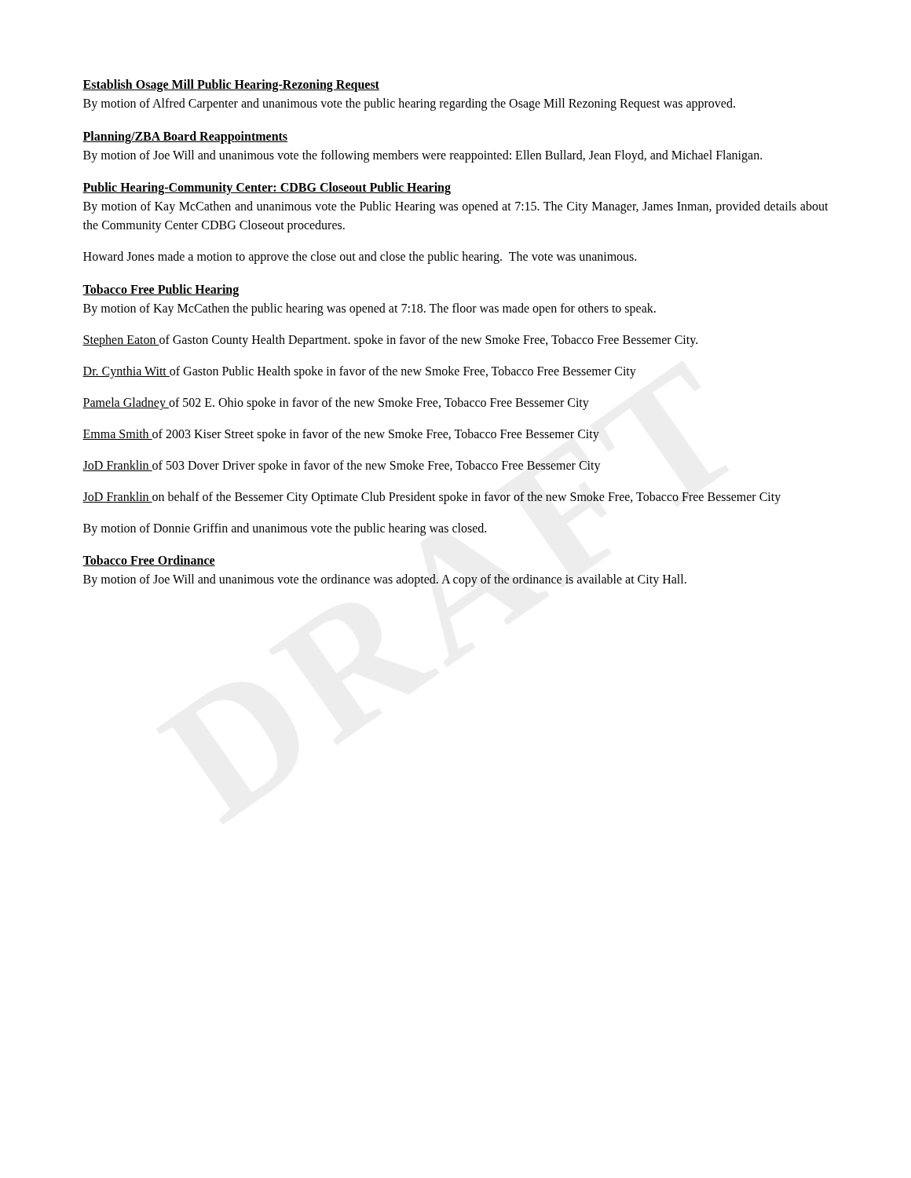DRAFT
Establish Osage Mill Public Hearing-Rezoning Request
By motion of Alfred Carpenter and unanimous vote the public hearing regarding the Osage Mill Rezoning Request was approved.
Planning/ZBA Board Reappointments
By motion of Joe Will and unanimous vote the following members were reappointed: Ellen Bullard, Jean Floyd, and Michael Flanigan.
Public Hearing-Community Center: CDBG Closeout Public Hearing
By motion of Kay McCathen and unanimous vote the Public Hearing was opened at 7:15. The City Manager, James Inman, provided details about the Community Center CDBG Closeout procedures.
Howard Jones made a motion to approve the close out and close the public hearing. The vote was unanimous.
Tobacco Free Public Hearing
By motion of Kay McCathen the public hearing was opened at 7:18. The floor was made open for others to speak.
Stephen Eaton of Gaston County Health Department. spoke in favor of the new Smoke Free, Tobacco Free Bessemer City.
Dr. Cynthia Witt of Gaston Public Health spoke in favor of the new Smoke Free, Tobacco Free Bessemer City
Pamela Gladney of 502 E. Ohio spoke in favor of the new Smoke Free, Tobacco Free Bessemer City
Emma Smith of 2003 Kiser Street spoke in favor of the new Smoke Free, Tobacco Free Bessemer City
JoD Franklin of 503 Dover Driver spoke in favor of the new Smoke Free, Tobacco Free Bessemer City
JoD Franklin on behalf of the Bessemer City Optimate Club President spoke in favor of the new Smoke Free, Tobacco Free Bessemer City
By motion of Donnie Griffin and unanimous vote the public hearing was closed.
Tobacco Free Ordinance
By motion of Joe Will and unanimous vote the ordinance was adopted. A copy of the ordinance is available at City Hall.